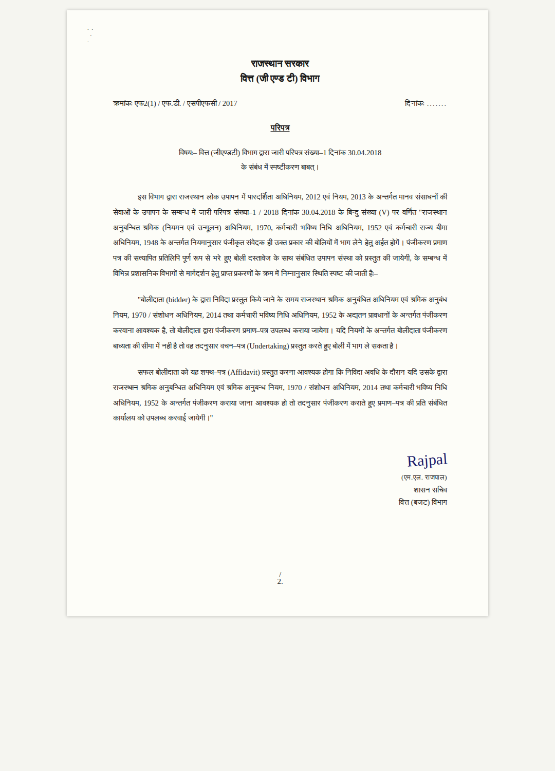. .
.
.
राजस्थान सरकार
वित्त (जी एण्ड टी) विभाग
क्रमांकः एफ2(1) / एफ.डी. / एसपीएफसी / 2017
दिनांकः .......
परिपत्र
विषयः– वित्त (जीएण्डटी) विभाग द्वारा जारी परिपत्र संख्या–1 दिनांक 30.04.2018
के संबंध में स्पष्टीकरण बाबत्।
इस विभाग द्वारा राजस्थान लोक उपापन में पारदर्शिता अधिनियम, 2012 एवं नियम, 2013 के अन्तर्गत मानव संसाधनों की सेवाओं के उपापन के सम्बन्ध में जारी परिपत्र संख्या–1 / 2018 दिनांक 30.04.2018 के बिन्दु संख्या (V) पर वर्णित "राजस्थान अनुबन्धित श्रमिक (नियमन एवं उन्मूलन) अधिनियम, 1970, कर्मचारी भविष्य निधि अधिनियम, 1952 एवं कर्मचारी राज्य बीमा अधिनियम, 1948 के अन्तर्गत नियमानुसार पंजीकृत संवेदक ही उक्त प्रकार की बोलियों में भाग लेने हेतु अर्हत होगें। पंजीकरण प्रमाण पत्र की सत्यापित प्रतिलिपि पूर्ण रूप से भरे हुए बोली दस्तावेज के साथ संबंधित उपापन संस्था को प्रस्तुत की जायेगी, के सम्बन्ध में विभिन्न प्रशासनिक विभागों से मार्गदर्शन हेतु प्राप्त प्रकरणों के क्रम में निम्नानुसार स्थिति स्पष्ट की जाती हैः–
"बोलीदाता (bidder) के द्वारा निविदा प्रस्तुत किये जाने के समय राजस्थान श्रमिक अनुबंधित अधिनियम एवं श्रमिक अनुबंध नियम, 1970 / संशोधन अधिनियम, 2014 तथा कर्मचारी भविष्य निधि अधिनियम, 1952 के अद्यतन प्रावधानों के अन्तर्गत पंजीकरण करवाना आवश्यक है, तो बोलीदाता द्वारा पंजीकरण प्रमाण–पत्र उपलब्ध कराया जायेगा। यदि नियमों के अन्तर्गत बोलीदाता पंजीकरण बाध्यता की सीमा में नही है तो वह तदनुसार वचन–पत्र (Undertaking) प्रस्तुत करते हुए बोली में भाग ले सकता है।
सफल बोलीदाता को यह शपथ–पत्र (Affidavit) प्रस्तुत करना आवश्यक होगा कि निविदा अवधि के दौरान यदि उसके द्वारा राजस्थान श्रमिक अनुबन्धित अधिनियम एवं श्रमिक अनुबन्ध नियम, 1970 / संशोधन अधिनियम, 2014 तथा कर्मचारी भविष्य निधि अधिनियम, 1952 के अन्तर्गत पंजीकरण कराया जाना आवश्यक हो तो तदनुसार पंजीकरण कराते हुए प्रमाण–पत्र की प्रति संबंधित कार्यालय को उपलब्ध करवाई जायेगी।"
Rajpal
(एम.एल. राजपाल)
शासन सचिव
वित्त (बजट) विभाग
/ 2.